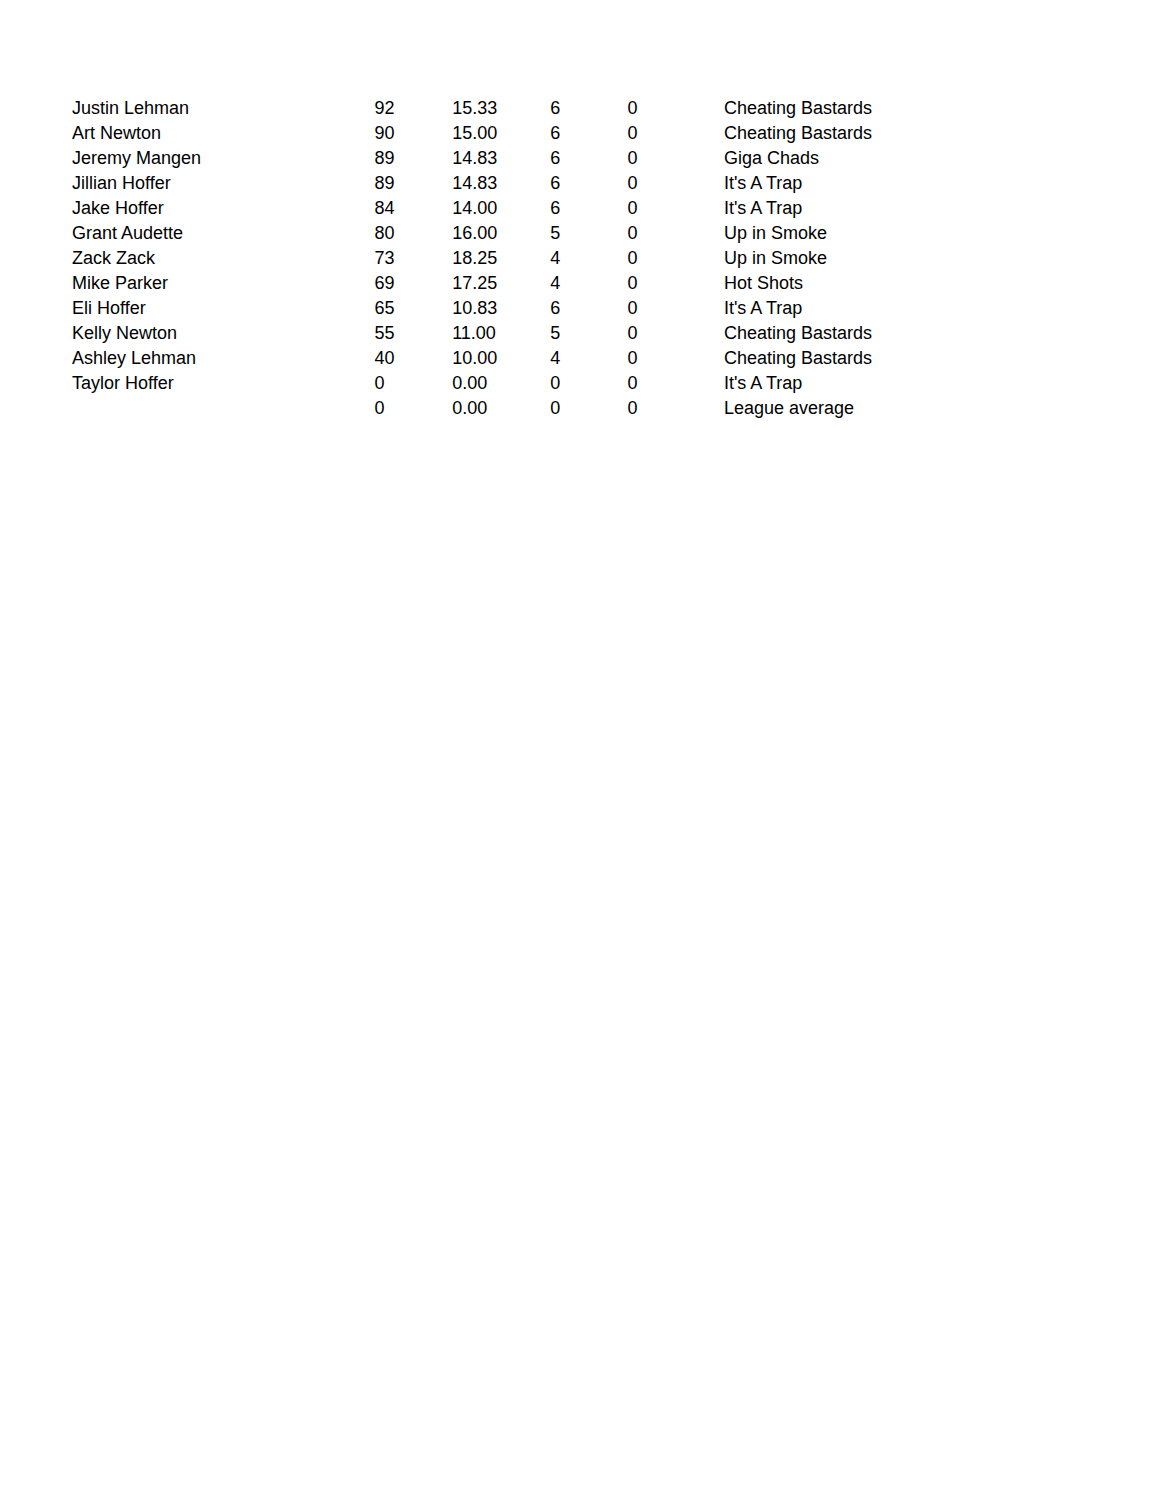| Justin Lehman | 92 | 15.33 | 6 | 0 | Cheating Bastards |
| Art Newton | 90 | 15.00 | 6 | 0 | Cheating Bastards |
| Jeremy Mangen | 89 | 14.83 | 6 | 0 | Giga Chads |
| Jillian Hoffer | 89 | 14.83 | 6 | 0 | It's A Trap |
| Jake Hoffer | 84 | 14.00 | 6 | 0 | It's A Trap |
| Grant Audette | 80 | 16.00 | 5 | 0 | Up in Smoke |
| Zack Zack | 73 | 18.25 | 4 | 0 | Up in Smoke |
| Mike Parker | 69 | 17.25 | 4 | 0 | Hot Shots |
| Eli Hoffer | 65 | 10.83 | 6 | 0 | It's A Trap |
| Kelly Newton | 55 | 11.00 | 5 | 0 | Cheating Bastards |
| Ashley Lehman | 40 | 10.00 | 4 | 0 | Cheating Bastards |
| Taylor Hoffer | 0 | 0.00 | 0 | 0 | It's A Trap |
| | 0 | 0.00 | 0 | 0 | League average |